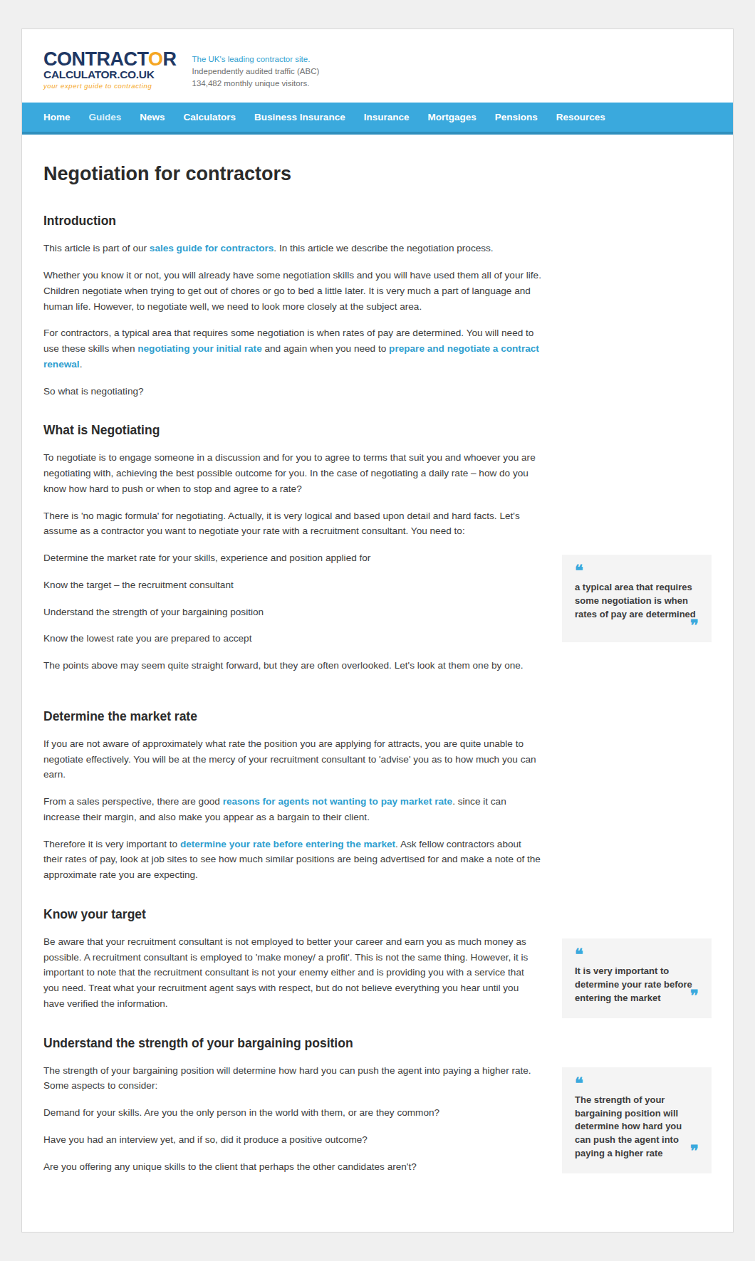CONTRACTOR
CALCULATOR.CO.UK
your expert guide to contracting
The UK's leading contractor site.
Independently audited traffic (ABC)
134,482 monthly unique visitors.
Home Guides News Calculators Business Insurance Insurance Mortgages Pensions Resources
Negotiation for contractors
Introduction
This article is part of our sales guide for contractors. In this article we describe the negotiation process.
Whether you know it or not, you will already have some negotiation skills and you will have used them all of your life. Children negotiate when trying to get out of chores or go to bed a little later. It is very much a part of language and human life. However, to negotiate well, we need to look more closely at the subject area.
For contractors, a typical area that requires some negotiation is when rates of pay are determined. You will need to use these skills when negotiating your initial rate and again when you need to prepare and negotiate a contract renewal.
So what is negotiating?
What is Negotiating
To negotiate is to engage someone in a discussion and for you to agree to terms that suit you and whoever you are negotiating with, achieving the best possible outcome for you. In the case of negotiating a daily rate – how do you know how hard to push or when to stop and agree to a rate?
There is 'no magic formula' for negotiating. Actually, it is very logical and based upon detail and hard facts. Let's assume as a contractor you want to negotiate your rate with a recruitment consultant. You need to:
❝ a typical area that requires some negotiation is when rates of pay are determined ❞
Determine the market rate for your skills, experience and position applied for
Know the target – the recruitment consultant
Understand the strength of your bargaining position
Know the lowest rate you are prepared to accept
The points above may seem quite straight forward, but they are often overlooked. Let's look at them one by one.
Determine the market rate
If you are not aware of approximately what rate the position you are applying for attracts, you are quite unable to negotiate effectively. You will be at the mercy of your recruitment consultant to 'advise' you as to how much you can earn.
From a sales perspective, there are good reasons for agents not wanting to pay market rate. since it can increase their margin, and also make you appear as a bargain to their client.
Therefore it is very important to determine your rate before entering the market. Ask fellow contractors about their rates of pay, look at job sites to see how much similar positions are being advertised for and make a note of the approximate rate you are expecting.
Know your target
❝ It is very important to determine your rate before entering the market ❞
Be aware that your recruitment consultant is not employed to better your career and earn you as much money as possible. A recruitment consultant is employed to 'make money/ a profit'. This is not the same thing. However, it is important to note that the recruitment consultant is not your enemy either and is providing you with a service that you need. Treat what your recruitment agent says with respect, but do not believe everything you hear until you have verified the information.
Understand the strength of your bargaining position
❝ The strength of your bargaining position will determine how hard you can push the agent into paying a higher rate ❞
The strength of your bargaining position will determine how hard you can push the agent into paying a higher rate. Some aspects to consider:
Demand for your skills. Are you the only person in the world with them, or are they common?
Have you had an interview yet, and if so, did it produce a positive outcome?
Are you offering any unique skills to the client that perhaps the other candidates aren't?